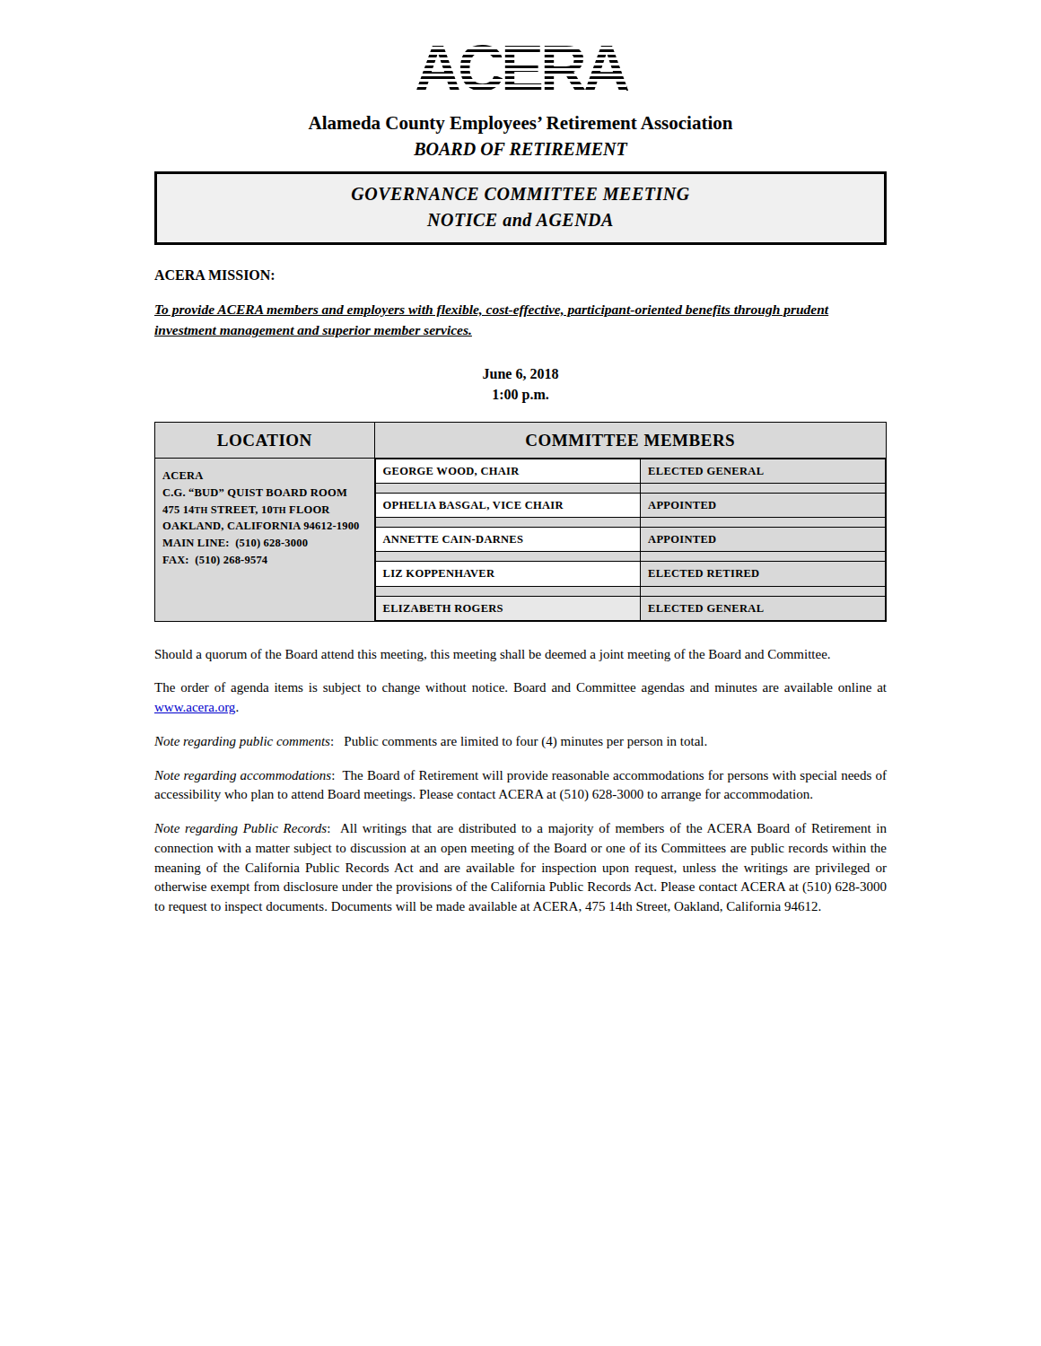ACERA
Alameda County Employees’ Retirement Association
BOARD OF RETIREMENT
GOVERNANCE COMMITTEE MEETING
NOTICE and AGENDA
ACERA MISSION:
To provide ACERA members and employers with flexible, cost-effective, participant-oriented benefits through prudent investment management and superior member services.
June 6, 2018
1:00 p.m.
| LOCATION | COMMITTEE MEMBERS |
| --- | --- |
| ACERA C.G. “BUD” QUIST BOARD ROOM 475 14 TH STREET, 10 TH FLOOR OAKLAND, CALIFORNIA 94612-1900 MAIN LINE: (510) 628-3000 FAX: (510) 268-9574 | / GEORGE WOOD, CHAIR / ELECTED GENERAL / / OPHELIA BASGAL, VICE CHAIR / APPOINTED / / ANNETTE CAIN-DARNES / APPOINTED / / LIZ KOPPENHAVER / ELECTED RETIRED / / ELIZABETH ROGERS / ELECTED GENERAL / |
Should a quorum of the Board attend this meeting, this meeting shall be deemed a joint meeting of the Board and Committee.
The order of agenda items is subject to change without notice. Board and Committee agendas and minutes are available online at www.acera.org.
Note regarding public comments: Public comments are limited to four (4) minutes per person in total.
Note regarding accommodations: The Board of Retirement will provide reasonable accommodations for persons with special needs of accessibility who plan to attend Board meetings. Please contact ACERA at (510) 628-3000 to arrange for accommodation.
Note regarding Public Records: All writings that are distributed to a majority of members of the ACERA Board of Retirement in connection with a matter subject to discussion at an open meeting of the Board or one of its Committees are public records within the meaning of the California Public Records Act and are available for inspection upon request, unless the writings are privileged or otherwise exempt from disclosure under the provisions of the California Public Records Act. Please contact ACERA at (510) 628-3000 to request to inspect documents. Documents will be made available at ACERA, 475 14th Street, Oakland, California 94612.